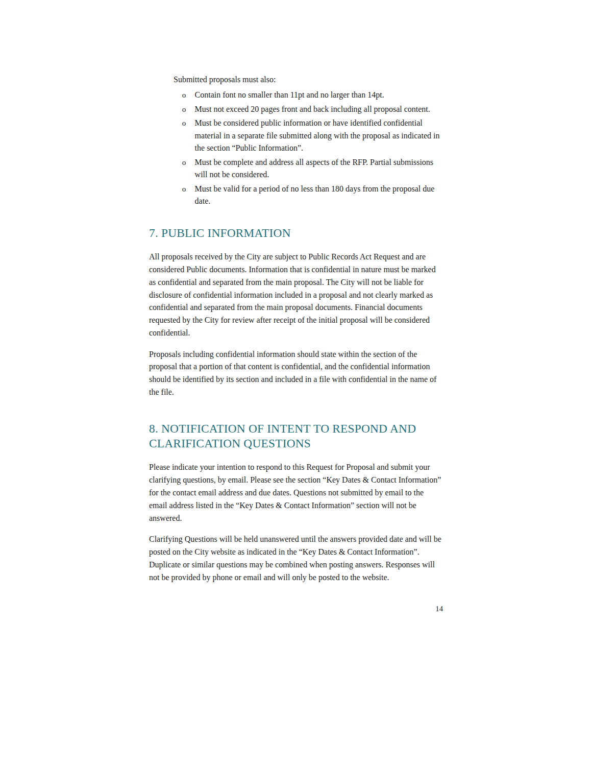Submitted proposals must also:
Contain font no smaller than 11pt and no larger than 14pt.
Must not exceed 20 pages front and back including all proposal content.
Must be considered public information or have identified confidential material in a separate file submitted along with the proposal as indicated in the section “Public Information”.
Must be complete and address all aspects of the RFP. Partial submissions will not be considered.
Must be valid for a period of no less than 180 days from the proposal due date.
7. PUBLIC INFORMATION
All proposals received by the City are subject to Public Records Act Request and are considered Public documents. Information that is confidential in nature must be marked as confidential and separated from the main proposal. The City will not be liable for disclosure of confidential information included in a proposal and not clearly marked as confidential and separated from the main proposal documents. Financial documents requested by the City for review after receipt of the initial proposal will be considered confidential.
Proposals including confidential information should state within the section of the proposal that a portion of that content is confidential, and the confidential information should be identified by its section and included in a file with confidential in the name of the file.
8. NOTIFICATION OF INTENT TO RESPOND AND CLARIFICATION QUESTIONS
Please indicate your intention to respond to this Request for Proposal and submit your clarifying questions, by email. Please see the section “Key Dates & Contact Information” for the contact email address and due dates. Questions not submitted by email to the email address listed in the “Key Dates & Contact Information” section will not be answered.
Clarifying Questions will be held unanswered until the answers provided date and will be posted on the City website as indicated in the “Key Dates & Contact Information”. Duplicate or similar questions may be combined when posting answers. Responses will not be provided by phone or email and will only be posted to the website.
14